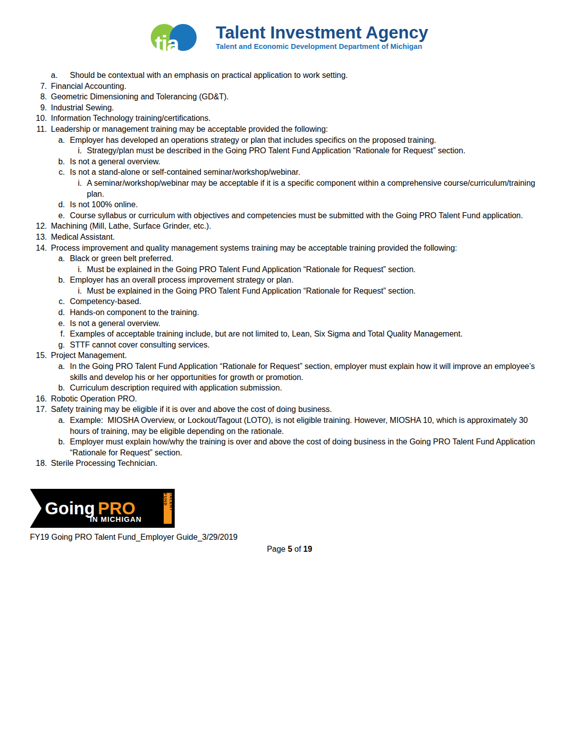tia
Talent Investment Agency
Talent and Economic Development Department of Michigan
Should be contextual with an emphasis on practical application to work setting.
Financial Accounting.
Geometric Dimensioning and Tolerancing (GD&T).
Industrial Sewing.
Information Technology training/certifications.
Leadership or management training may be acceptable provided the following:
Employer has developed an operations strategy or plan that includes specifics on the proposed training.
Strategy/plan must be described in the Going PRO Talent Fund Application “Rationale for Request” section.
Is not a general overview.
Is not a stand-alone or self-contained seminar/workshop/webinar.
A seminar/workshop/webinar may be acceptable if it is a specific component within a comprehensive course/curriculum/training plan.
Is not 100% online.
Course syllabus or curriculum with objectives and competencies must be submitted with the Going PRO Talent Fund application.
Machining (Mill, Lathe, Surface Grinder, etc.).
Medical Assistant.
Process improvement and quality management systems training may be acceptable training provided the following:
Black or green belt preferred.
Must be explained in the Going PRO Talent Fund Application “Rationale for Request” section.
Employer has an overall process improvement strategy or plan.
Must be explained in the Going PRO Talent Fund Application “Rationale for Request” section.
Competency-based.
Hands-on component to the training.
Is not a general overview.
Examples of acceptable training include, but are not limited to, Lean, Six Sigma and Total Quality Management.
STTF cannot cover consulting services.
Project Management.
In the Going PRO Talent Fund Application “Rationale for Request” section, employer must explain how it will improve an employee’s skills and develop his or her opportunities for growth or promotion.
Curriculum description required with application submission.
Robotic Operation PRO.
Safety training may be eligible if it is over and above the cost of doing business.
Example: MIOSHA Overview, or Lockout/Tagout (LOTO), is not eligible training. However, MIOSHA 10, which is approximately 30 hours of training, may be eligible depending on the rationale.
Employer must explain how/why the training is over and above the cost of doing business in the Going PRO Talent Fund Application “Rationale for Request” section.
Sterile Processing Technician.
Going PRO IN MICHIGAN TALENT FUND
FY19 Going PRO Talent Fund_Employer Guide_3/29/2019
Page 5 of 19